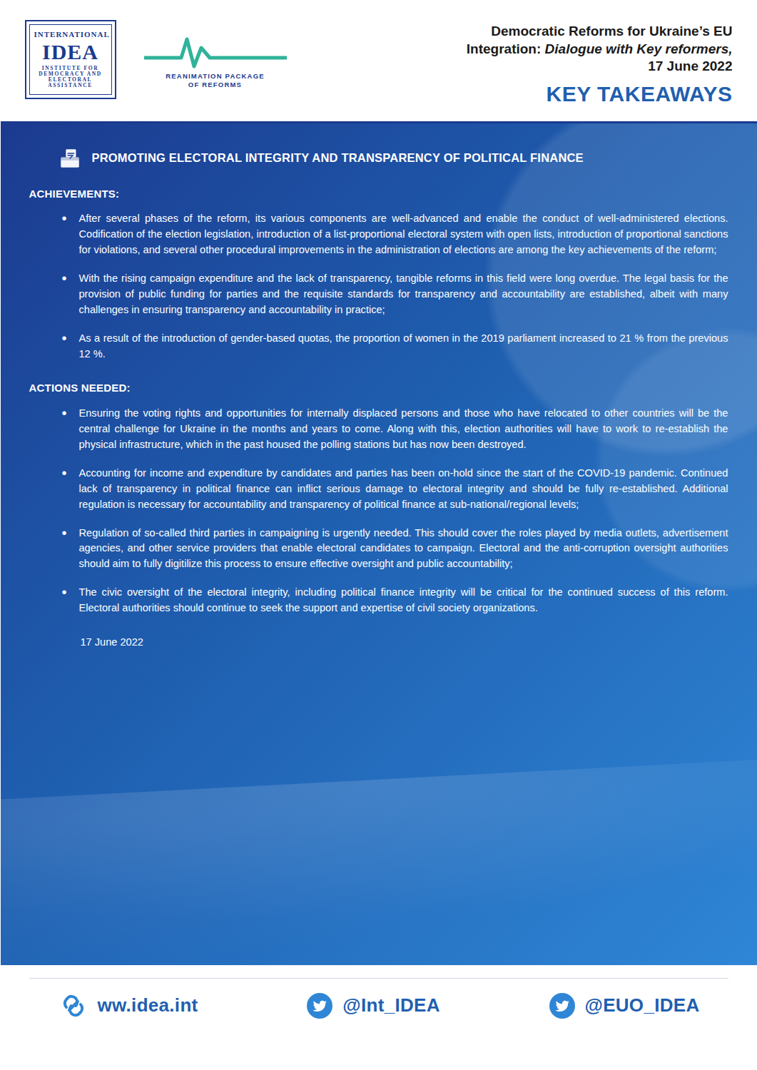INTERNATIONAL
IDEA
INSTITUTE FOR
DEMOCRACY AND
ELECTORAL
ASSISTANCE
REANIMATION PACKAGE
OF REFORMS
Democratic Reforms for Ukraine’s EU
Integration: Dialogue with Key reformers,
17 June 2022
KEY TAKEAWAYS
PROMOTING ELECTORAL INTEGRITY AND TRANSPARENCY OF POLITICAL FINANCE
ACHIEVEMENTS:
After several phases of the reform, its various components are well-advanced and enable the conduct of well-administered elections. Codification of the election legislation, introduction of a list-proportional electoral system with open lists, introduction of proportional sanctions for violations, and several other procedural improvements in the administration of elections are among the key achievements of the reform;
With the rising campaign expenditure and the lack of transparency, tangible reforms in this field were long overdue. The legal basis for the provision of public funding for parties and the requisite standards for transparency and accountability are established, albeit with many challenges in ensuring transparency and accountability in practice;
As a result of the introduction of gender-based quotas, the proportion of women in the 2019 parliament increased to 21 % from the previous 12 %.
ACTIONS NEEDED:
Ensuring the voting rights and opportunities for internally displaced persons and those who have relocated to other countries will be the central challenge for Ukraine in the months and years to come. Along with this, election authorities will have to work to re-establish the physical infrastructure, which in the past housed the polling stations but has now been destroyed.
Accounting for income and expenditure by candidates and parties has been on-hold since the start of the COVID-19 pandemic. Continued lack of transparency in political finance can inflict serious damage to electoral integrity and should be fully re-established. Additional regulation is necessary for accountability and transparency of political finance at sub-national/regional levels;
Regulation of so-called third parties in campaigning is urgently needed. This should cover the roles played by media outlets, advertisement agencies, and other service providers that enable electoral candidates to campaign. Electoral and the anti-corruption oversight authorities should aim to fully digitilize this process to ensure effective oversight and public accountability;
The civic oversight of the electoral integrity, including political finance integrity will be critical for the continued success of this reform. Electoral authorities should continue to seek the support and expertise of civil society organizations.
17 June 2022
ww.idea.int
@Int_IDEA
@EUO_IDEA